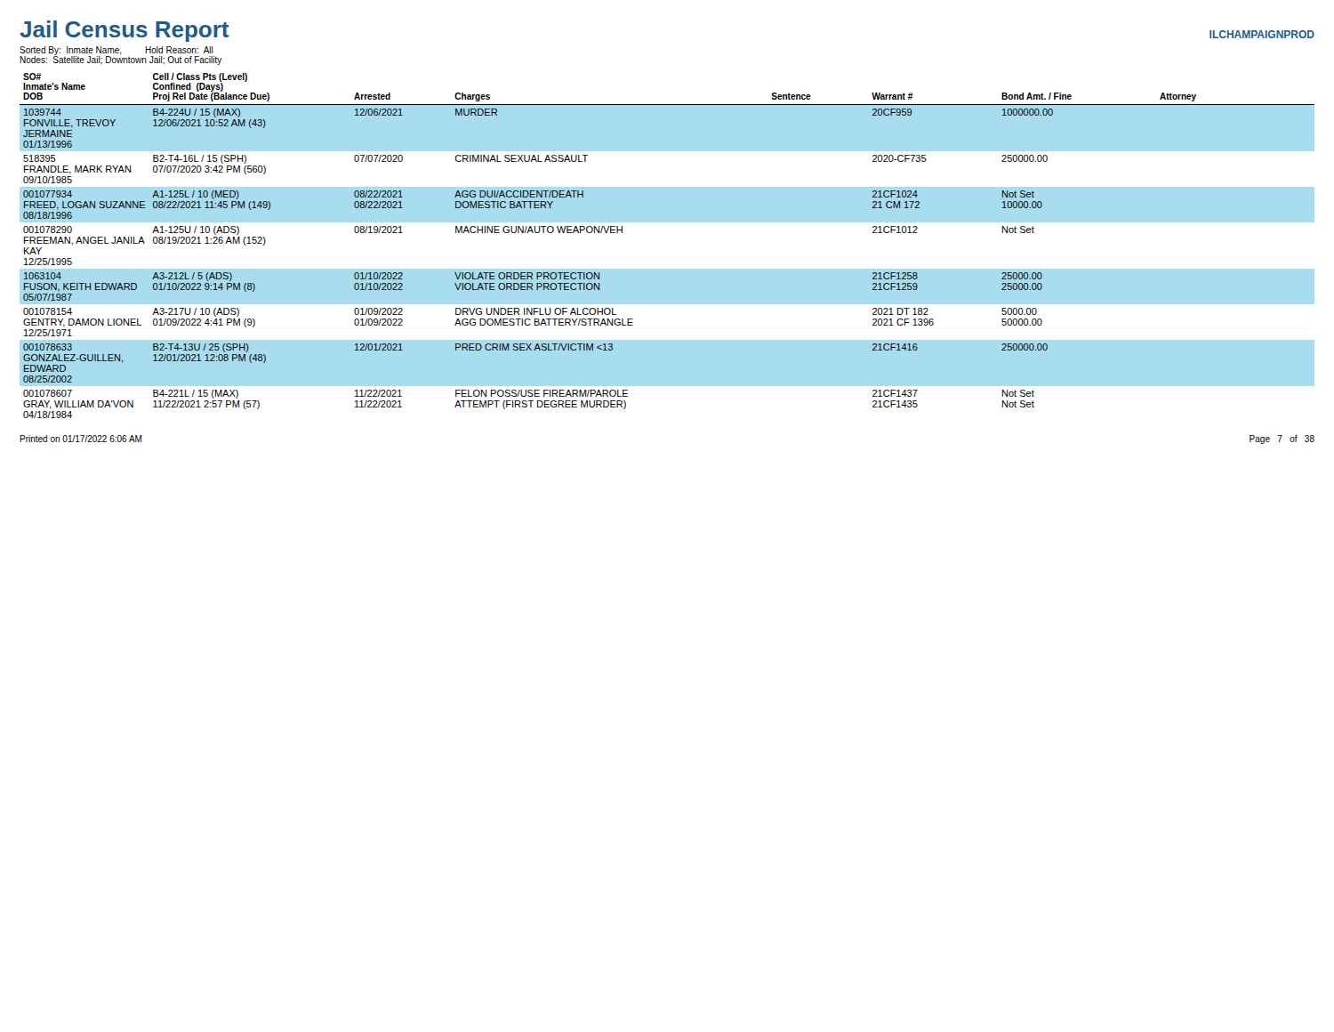ILCHAMPAIGNPROD
Jail Census Report
Sorted By: Inmate Name, Hold Reason: All
Nodes: Satellite Jail; Downtown Jail; Out of Facility
| SO# Inmate's Name DOB | Cell / Class Pts (Level) Confined (Days) Proj Rel Date (Balance Due) | Arrested | Charges | Sentence | Warrant # | Bond Amt. / Fine | Attorney |
| --- | --- | --- | --- | --- | --- | --- | --- |
| 1039744 FONVILLE, TREVOY JERMAINE 01/13/1996 | B4-224U / 15 (MAX) 12/06/2021 10:52 AM (43) | 12/06/2021 | MURDER | | 20CF959 | 1000000.00 | |
| 518395 FRANDLE, MARK RYAN 09/10/1985 | B2-T4-16L / 15 (SPH) 07/07/2020 3:42 PM (560) | 07/07/2020 | CRIMINAL SEXUAL ASSAULT | | 2020-CF735 | 250000.00 | |
| 001077934 FREED, LOGAN SUZANNE 08/18/1996 | A1-125L / 10 (MED) 08/22/2021 11:45 PM (149) | 08/22/2021 08/22/2021 | AGG DUI/ACCIDENT/DEATH DOMESTIC BATTERY | | 21CF1024 21 CM 172 | Not Set 10000.00 | |
| 001078290 FREEMAN, ANGEL JANILA KAY 12/25/1995 | A1-125U / 10 (ADS) 08/19/2021 1:26 AM (152) | 08/19/2021 | MACHINE GUN/AUTO WEAPON/VEH | | 21CF1012 | Not Set | |
| 1063104 FUSON, KEITH EDWARD 05/07/1987 | A3-212L / 5 (ADS) 01/10/2022 9:14 PM (8) | 01/10/2022 01/10/2022 | VIOLATE ORDER PROTECTION VIOLATE ORDER PROTECTION | | 21CF1258 21CF1259 | 25000.00 25000.00 | |
| 001078154 GENTRY, DAMON LIONEL 12/25/1971 | A3-217U / 10 (ADS) 01/09/2022 4:41 PM (9) | 01/09/2022 01/09/2022 | DRVG UNDER INFLU OF ALCOHOL AGG DOMESTIC BATTERY/STRANGLE | | 2021 DT 182 2021 CF 1396 | 5000.00 50000.00 | |
| 001078633 GONZALEZ-GUILLEN, EDWARD 08/25/2002 | B2-T4-13U / 25 (SPH) 12/01/2021 12:08 PM (48) | 12/01/2021 | PRED CRIM SEX ASLT/VICTIM <13 | | 21CF1416 | 250000.00 | |
| 001078607 GRAY, WILLIAM DA'VON 04/18/1984 | B4-221L / 15 (MAX) 11/22/2021 2:57 PM (57) | 11/22/2021 11/22/2021 | FELON POSS/USE FIREARM/PAROLE ATTEMPT (FIRST DEGREE MURDER) | | 21CF1437 21CF1435 | Not Set Not Set | |
Printed on 01/17/2022 6:06 AM Page 7 of 38